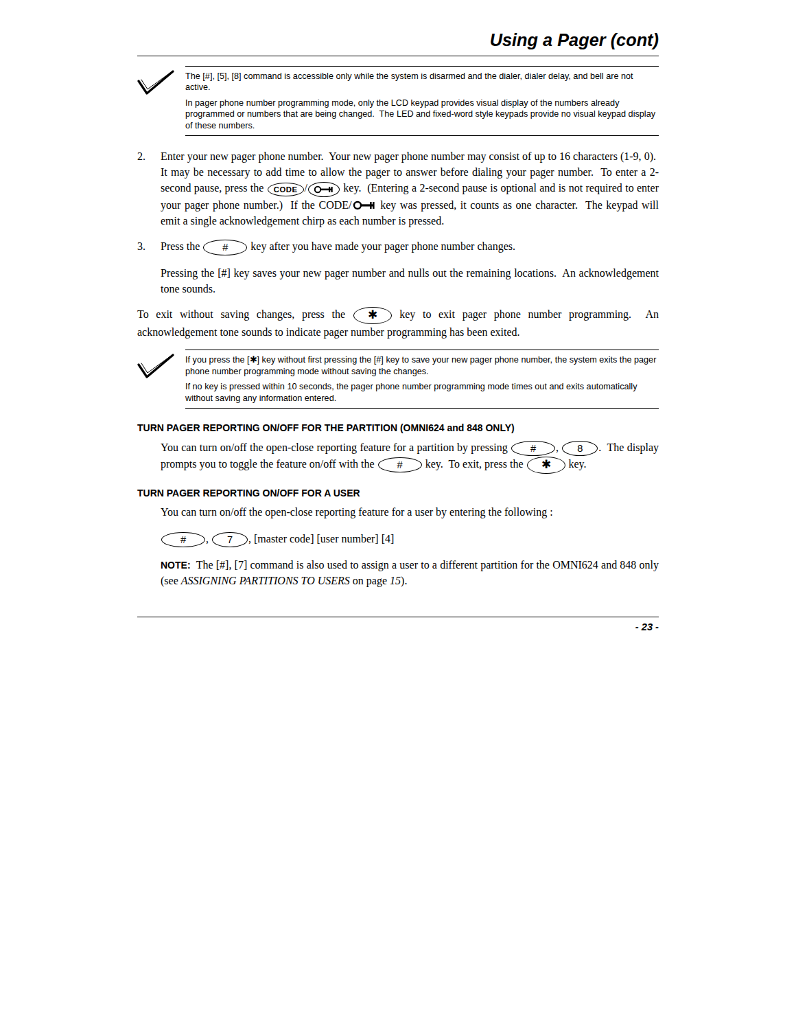Using a Pager (cont)
The [#], [5], [8] command is accessible only while the system is disarmed and the dialer, dialer delay, and bell are not active.
In pager phone number programming mode, only the LCD keypad provides visual display of the numbers already programmed or numbers that are being changed. The LED and fixed-word style keypads provide no visual keypad display of these numbers.
2. Enter your new pager phone number. Your new pager phone number may consist of up to 16 characters (1-9, 0). It may be necessary to add time to allow the pager to answer before dialing your pager number. To enter a 2-second pause, press the CODE/ key. (Entering a 2-second pause is optional and is not required to enter your pager phone number.) If the CODE/ key was pressed, it counts as one character. The keypad will emit a single acknowledgement chirp as each number is pressed.
3. Press the # key after you have made your pager phone number changes.
Pressing the [#] key saves your new pager number and nulls out the remaining locations. An acknowledgement tone sounds.
To exit without saving changes, press the ✱ key to exit pager phone number programming. An acknowledgement tone sounds to indicate pager number programming has been exited.
If you press the [✱] key without first pressing the [#] key to save your new pager phone number, the system exits the pager phone number programming mode without saving the changes.
If no key is pressed within 10 seconds, the pager phone number programming mode times out and exits automatically without saving any information entered.
TURN PAGER REPORTING ON/OFF FOR THE PARTITION (OMNI624 and 848 ONLY)
You can turn on/off the open-close reporting feature for a partition by pressing #, 8. The display prompts you to toggle the feature on/off with the # key. To exit, press the ✱ key.
TURN PAGER REPORTING ON/OFF FOR A USER
You can turn on/off the open-close reporting feature for a user by entering the following :
#, 7, [master code] [user number] [4]
NOTE: The [#], [7] command is also used to assign a user to a different partition for the OMNI624 and 848 only (see ASSIGNING PARTITIONS TO USERS on page 15).
- 23 -